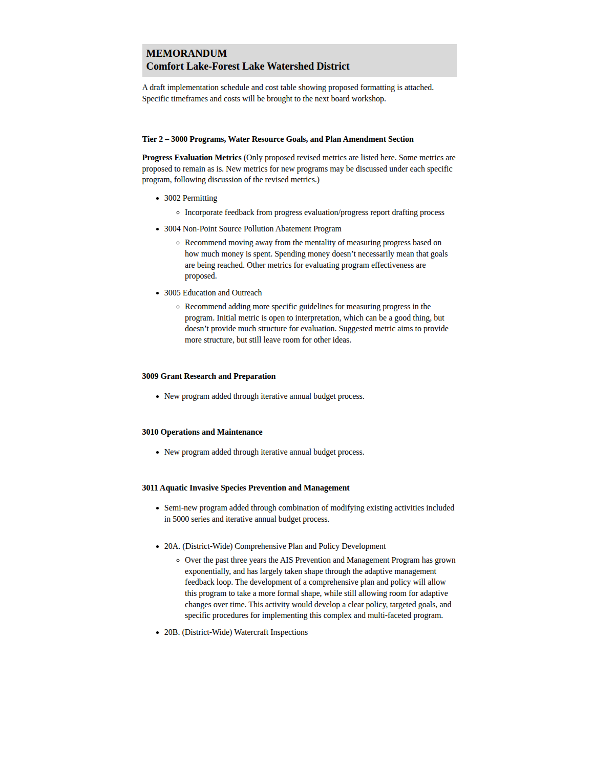MEMORANDUM
Comfort Lake-Forest Lake Watershed District
A draft implementation schedule and cost table showing proposed formatting is attached. Specific timeframes and costs will be brought to the next board workshop.
Tier 2 – 3000 Programs, Water Resource Goals, and Plan Amendment Section
Progress Evaluation Metrics (Only proposed revised metrics are listed here. Some metrics are proposed to remain as is. New metrics for new programs may be discussed under each specific program, following discussion of the revised metrics.)
3002 Permitting
Incorporate feedback from progress evaluation/progress report drafting process
3004 Non-Point Source Pollution Abatement Program
Recommend moving away from the mentality of measuring progress based on how much money is spent. Spending money doesn’t necessarily mean that goals are being reached. Other metrics for evaluating program effectiveness are proposed.
3005 Education and Outreach
Recommend adding more specific guidelines for measuring progress in the program. Initial metric is open to interpretation, which can be a good thing, but doesn’t provide much structure for evaluation. Suggested metric aims to provide more structure, but still leave room for other ideas.
3009 Grant Research and Preparation
New program added through iterative annual budget process.
3010 Operations and Maintenance
New program added through iterative annual budget process.
3011 Aquatic Invasive Species Prevention and Management
Semi-new program added through combination of modifying existing activities included in 5000 series and iterative annual budget process.
20A. (District-Wide) Comprehensive Plan and Policy Development
Over the past three years the AIS Prevention and Management Program has grown exponentially, and has largely taken shape through the adaptive management feedback loop. The development of a comprehensive plan and policy will allow this program to take a more formal shape, while still allowing room for adaptive changes over time. This activity would develop a clear policy, targeted goals, and specific procedures for implementing this complex and multi-faceted program.
20B. (District-Wide) Watercraft Inspections